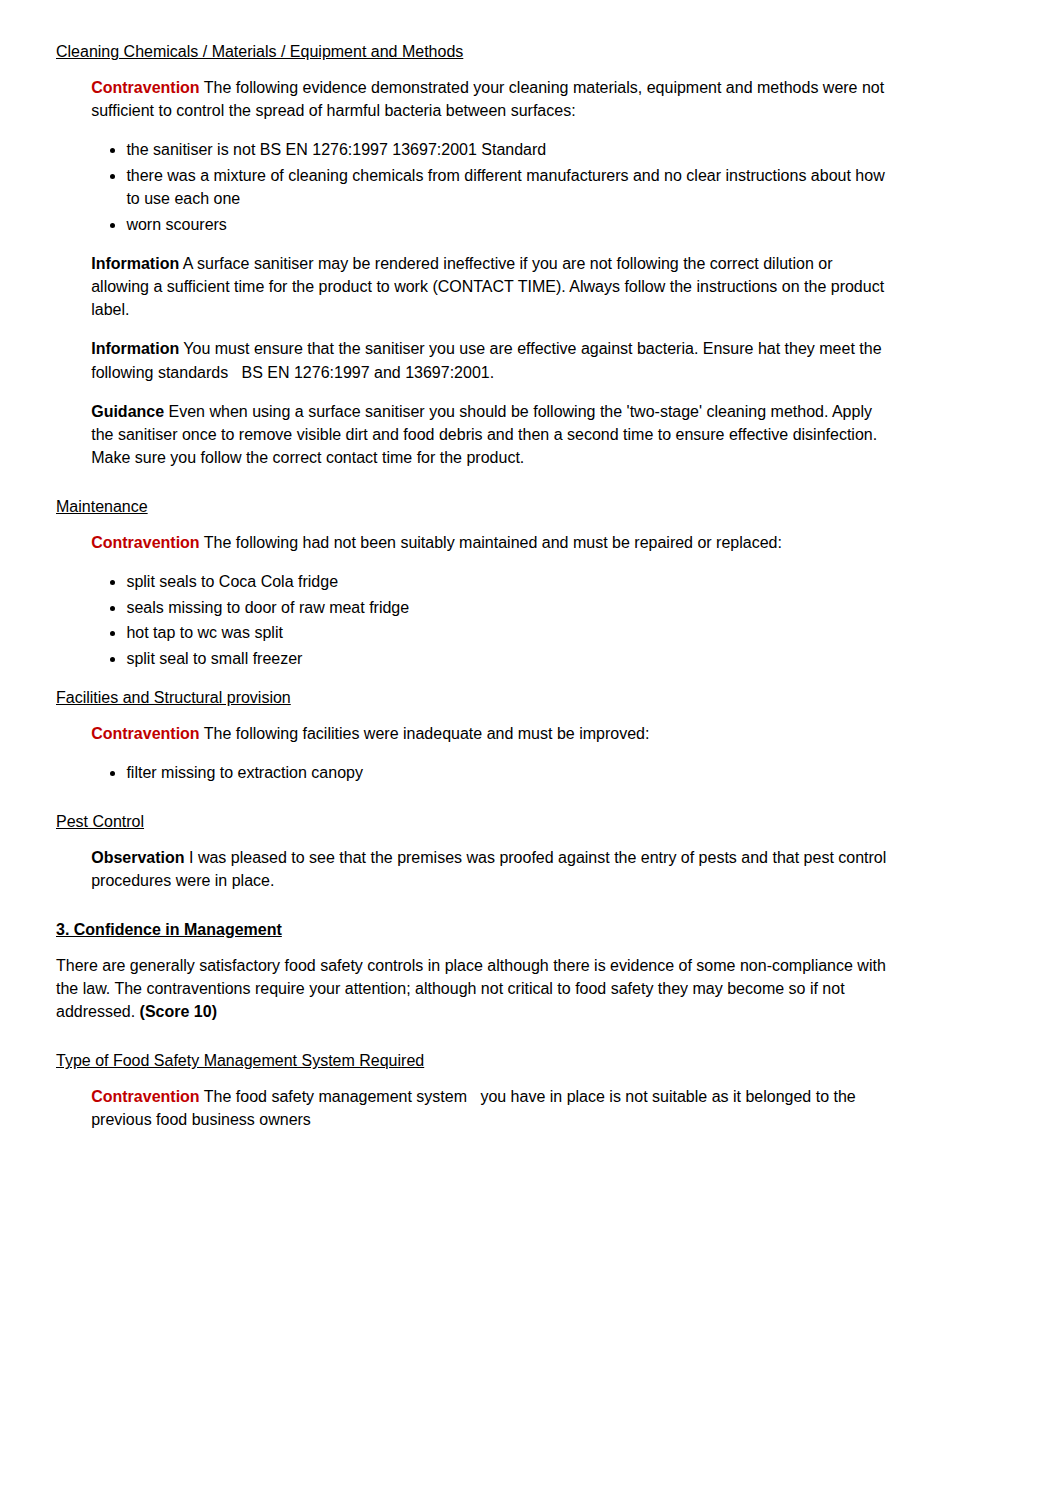Cleaning Chemicals / Materials / Equipment and Methods
Contravention The following evidence demonstrated your cleaning materials, equipment and methods were not sufficient to control the spread of harmful bacteria between surfaces:
the sanitiser is not BS EN 1276:1997 13697:2001 Standard
there was a mixture of cleaning chemicals from different manufacturers and no clear instructions about how to use each one
worn scourers
Information A surface sanitiser may be rendered ineffective if you are not following the correct dilution or allowing a sufficient time for the product to work (CONTACT TIME). Always follow the instructions on the product label.
Information You must ensure that the sanitiser you use are effective against bacteria. Ensure hat they meet the following standards BS EN 1276:1997 and 13697:2001.
Guidance Even when using a surface sanitiser you should be following the 'two-stage' cleaning method. Apply the sanitiser once to remove visible dirt and food debris and then a second time to ensure effective disinfection. Make sure you follow the correct contact time for the product.
Maintenance
Contravention The following had not been suitably maintained and must be repaired or replaced:
split seals to Coca Cola fridge
seals missing to door of raw meat fridge
hot tap to wc was split
split seal to small freezer
Facilities and Structural provision
Contravention The following facilities were inadequate and must be improved:
filter missing to extraction canopy
Pest Control
Observation I was pleased to see that the premises was proofed against the entry of pests and that pest control procedures were in place.
3. Confidence in Management
There are generally satisfactory food safety controls in place although there is evidence of some non-compliance with the law. The contraventions require your attention; although not critical to food safety they may become so if not addressed. (Score 10)
Type of Food Safety Management System Required
Contravention The food safety management system you have in place is not suitable as it belonged to the previous food business owners